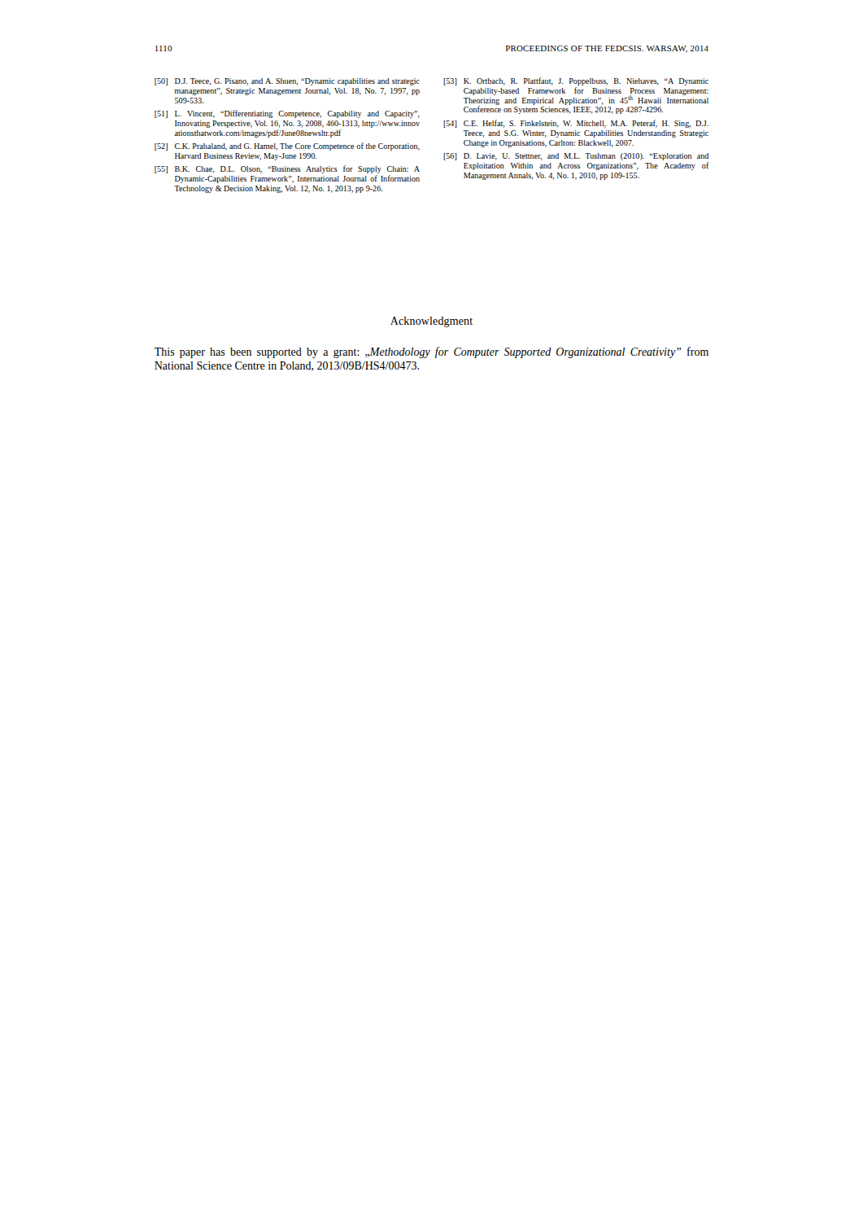1110 Proceedings of the FedCSIS. Warsaw, 2014
[50] D.J. Teece, G. Pisano, and A. Shuen, “Dynamic capabilities and strategic management”, Strategic Management Journal, Vol. 18, No. 7, 1997, pp 509-533.
[51] L. Vincent, “Differentiating Competence, Capability and Capacity”, Innovating Perspective, Vol. 16, No. 3, 2008, 460-1313, http://www.innovationsthatwork.com/images/pdf/June08newsltr.pdf
[52] C.K. Prahaland, and G. Hamel, The Core Competence of the Corporation, Harvard Business Review, May-June 1990.
[55] B.K. Chae, D.L. Olson, “Business Analytics for Supply Chain: A Dynamic-Capabilities Framework”, International Journal of Information Technology & Decision Making, Vol. 12, No. 1, 2013, pp 9-26.
[53] K. Ortbach, R. Plattfaut, J. Poppelbuss, B. Niehaves, “A Dynamic Capability-based Framework for Business Process Management: Theorizing and Empirical Application”, in 45th Hawaii International Conference on System Sciences, IEEE, 2012, pp 4287-4296.
[54] C.E. Helfat, S. Finkelstein, W. Mitchell, M.A. Peteraf, H. Sing, D.J. Teece, and S.G. Winter, Dynamic Capabilities Understanding Strategic Change in Organisations, Carlton: Blackwell, 2007.
[56] D. Lavie, U. Stettner, and M.L. Tushman (2010). “Exploration and Exploitation Within and Across Organizations”, The Academy of Management Annals, Vo. 4, No. 1, 2010, pp 109-155.
Acknowledgment
This paper has been supported by a grant: „Methodology for Computer Supported Organizational Creativity” from National Science Centre in Poland, 2013/09B/HS4/00473.